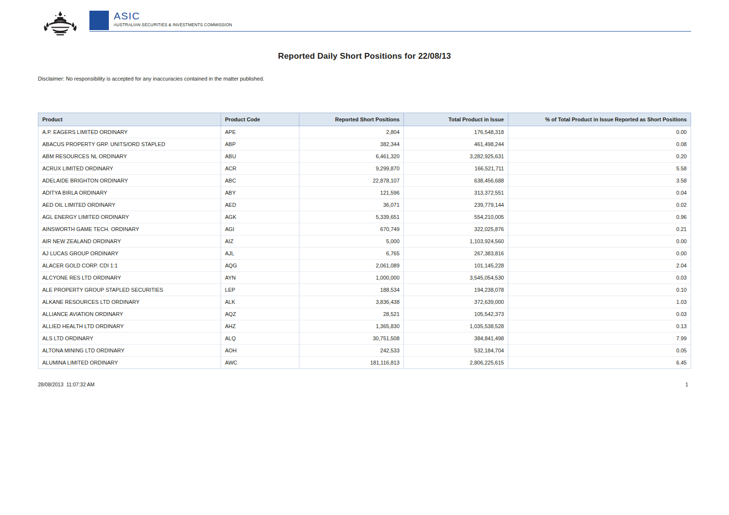ASIC
Australian Securities & Investments Commission
Reported Daily Short Positions for 22/08/13
Disclaimer: No responsibility is accepted for any inaccuracies contained in the matter published.
| Product | Product Code | Reported Short Positions | Total Product in Issue | % of Total Product in Issue Reported as Short Positions |
| --- | --- | --- | --- | --- |
| A.P. EAGERS LIMITED ORDINARY | APE | 2,804 | 176,548,318 | 0.00 |
| ABACUS PROPERTY GRP. UNITS/ORD STAPLED | ABP | 382,344 | 461,498,244 | 0.08 |
| ABM RESOURCES NL ORDINARY | ABU | 6,461,320 | 3,282,925,631 | 0.20 |
| ACRUX LIMITED ORDINARY | ACR | 9,299,870 | 166,521,711 | 5.58 |
| ADELAIDE BRIGHTON ORDINARY | ABC | 22,878,107 | 638,456,688 | 3.58 |
| ADITYA BIRLA ORDINARY | ABY | 121,596 | 313,372,551 | 0.04 |
| AED OIL LIMITED ORDINARY | AED | 36,071 | 239,779,144 | 0.02 |
| AGL ENERGY LIMITED ORDINARY | AGK | 5,339,651 | 554,210,005 | 0.96 |
| AINSWORTH GAME TECH. ORDINARY | AGI | 670,749 | 322,025,876 | 0.21 |
| AIR NEW ZEALAND ORDINARY | AIZ | 5,000 | 1,103,924,560 | 0.00 |
| AJ LUCAS GROUP ORDINARY | AJL | 6,765 | 267,383,816 | 0.00 |
| ALACER GOLD CORP. CDI 1:1 | AQG | 2,061,089 | 101,145,228 | 2.04 |
| ALCYONE RES LTD ORDINARY | AYN | 1,000,000 | 3,545,054,530 | 0.03 |
| ALE PROPERTY GROUP STAPLED SECURITIES | LEP | 188,534 | 194,238,078 | 0.10 |
| ALKANE RESOURCES LTD ORDINARY | ALK | 3,836,438 | 372,639,000 | 1.03 |
| ALLIANCE AVIATION ORDINARY | AQZ | 28,521 | 105,542,373 | 0.03 |
| ALLIED HEALTH LTD ORDINARY | AHZ | 1,365,830 | 1,035,538,528 | 0.13 |
| ALS LTD ORDINARY | ALQ | 30,751,508 | 384,841,498 | 7.99 |
| ALTONA MINING LTD ORDINARY | AOH | 242,533 | 532,184,704 | 0.05 |
| ALUMINA LIMITED ORDINARY | AWC | 181,116,813 | 2,806,225,615 | 6.45 |
28/08/2013 11:07:32 AM 1